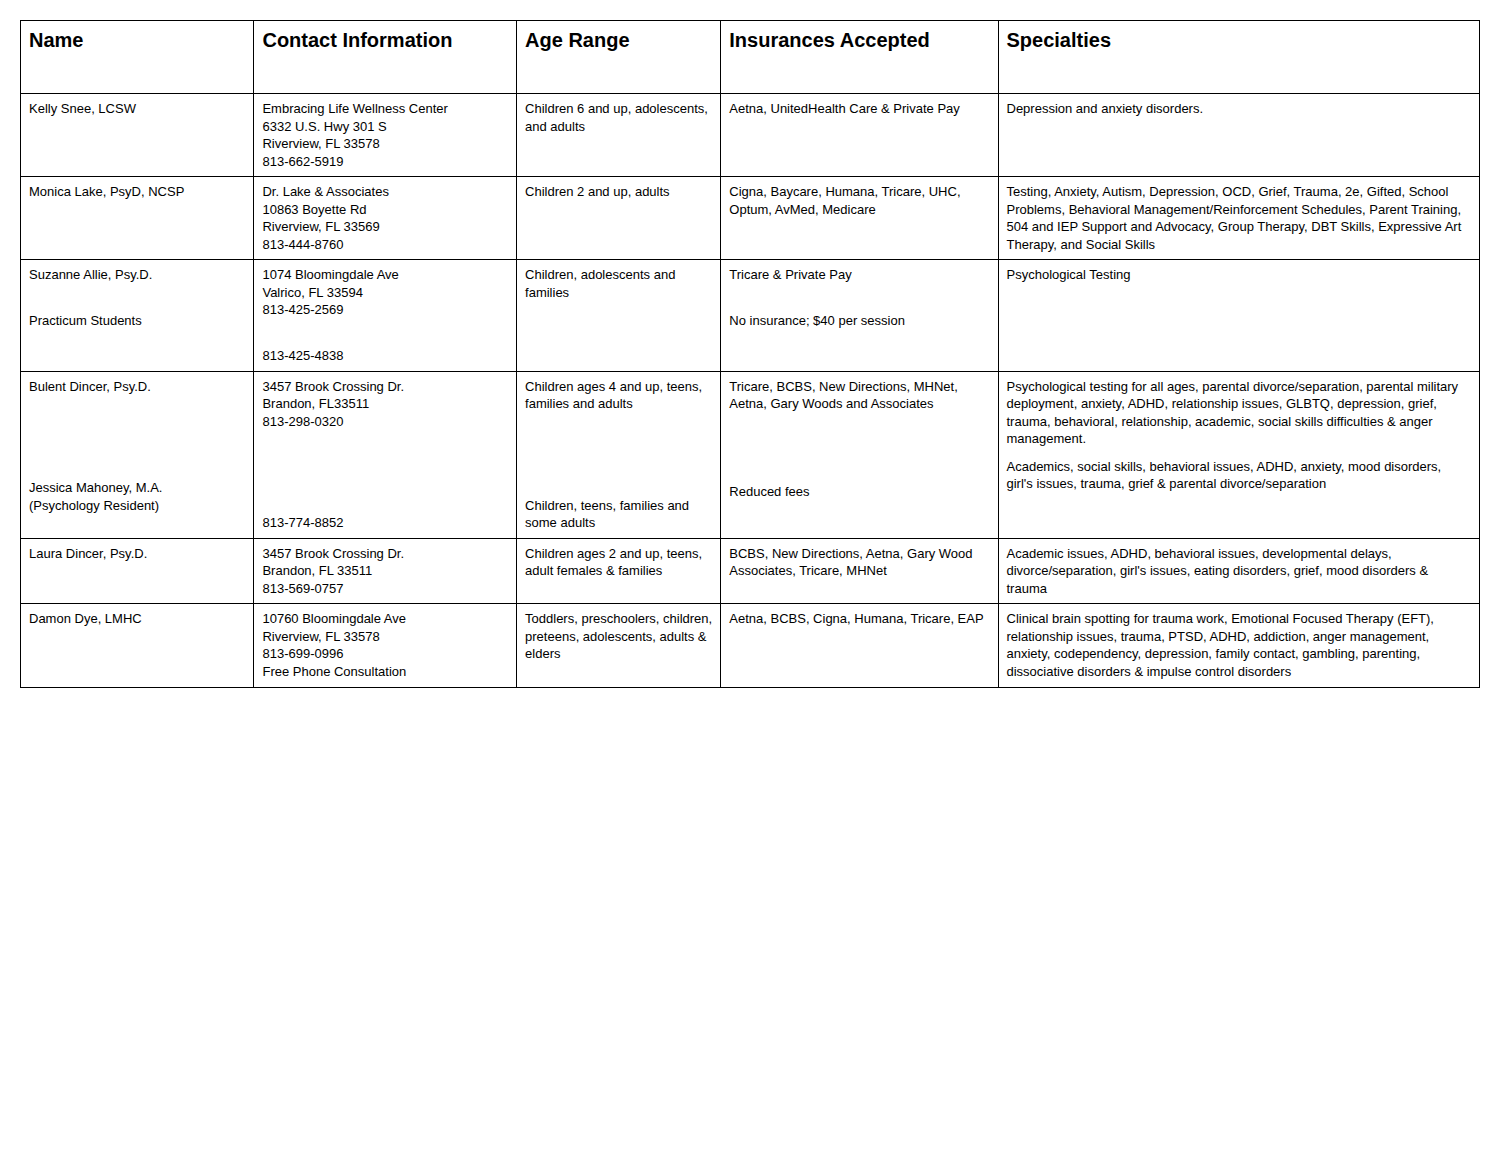| Name | Contact Information | Age Range | Insurances Accepted | Specialties |
| --- | --- | --- | --- | --- |
| Kelly Snee, LCSW | Embracing Life Wellness Center 6332 U.S. Hwy 301 S Riverview, FL 33578 813-662-5919 | Children 6 and up, adolescents, and adults | Aetna, UnitedHealth Care & Private Pay | Depression and anxiety disorders. |
| Monica Lake, PsyD, NCSP | Dr. Lake & Associates 10863 Boyette Rd Riverview, FL 33569 813-444-8760 | Children 2 and up, adults | Cigna, Baycare, Humana, Tricare, UHC, Optum, AvMed, Medicare | Testing, Anxiety, Autism, Depression, OCD, Grief, Trauma, 2e, Gifted, School Problems, Behavioral Management/Reinforcement Schedules, Parent Training, 504 and IEP Support and Advocacy, Group Therapy, DBT Skills, Expressive Art Therapy, and Social Skills |
| Suzanne Allie, Psy.D. Practicum Students | 1074 Bloomingdale Ave Valrico, FL 33594 813-425-2569 813-425-4838 | Children, adolescents and families | Tricare & Private Pay No insurance; $40 per session | Psychological Testing |
| Bulent Dincer, Psy.D. Jessica Mahoney, M.A. (Psychology Resident) | 3457 Brook Crossing Dr. Brandon, FL33511 813-298-0320 813-774-8852 | Children ages 4 and up, teens, families and adults Children, teens, families and some adults | Tricare, BCBS, New Directions, MHNet, Aetna, Gary Woods and Associates Reduced fees | Psychological testing for all ages, parental divorce/separation, parental military deployment, anxiety, ADHD, relationship issues, GLBTQ, depression, grief, trauma, behavioral, relationship, academic, social skills difficulties & anger management. Academics, social skills, behavioral issues, ADHD, anxiety, mood disorders, girl's issues, trauma, grief & parental divorce/separation |
| Laura Dincer, Psy.D. | 3457 Brook Crossing Dr. Brandon, FL 33511 813-569-0757 | Children ages 2 and up, teens, adult females & families | BCBS, New Directions, Aetna, Gary Wood Associates, Tricare, MHNet | Academic issues, ADHD, behavioral issues, developmental delays, divorce/separation, girl's issues, eating disorders, grief, mood disorders & trauma |
| Damon Dye, LMHC | 10760 Bloomingdale Ave Riverview, FL 33578 813-699-0996 Free Phone Consultation | Toddlers, preschoolers, children, preteens, adolescents, adults & elders | Aetna, BCBS, Cigna, Humana, Tricare, EAP | Clinical brain spotting for trauma work, Emotional Focused Therapy (EFT), relationship issues, trauma, PTSD, ADHD, addiction, anger management, anxiety, codependency, depression, family contact, gambling, parenting, dissociative disorders & impulse control disorders |